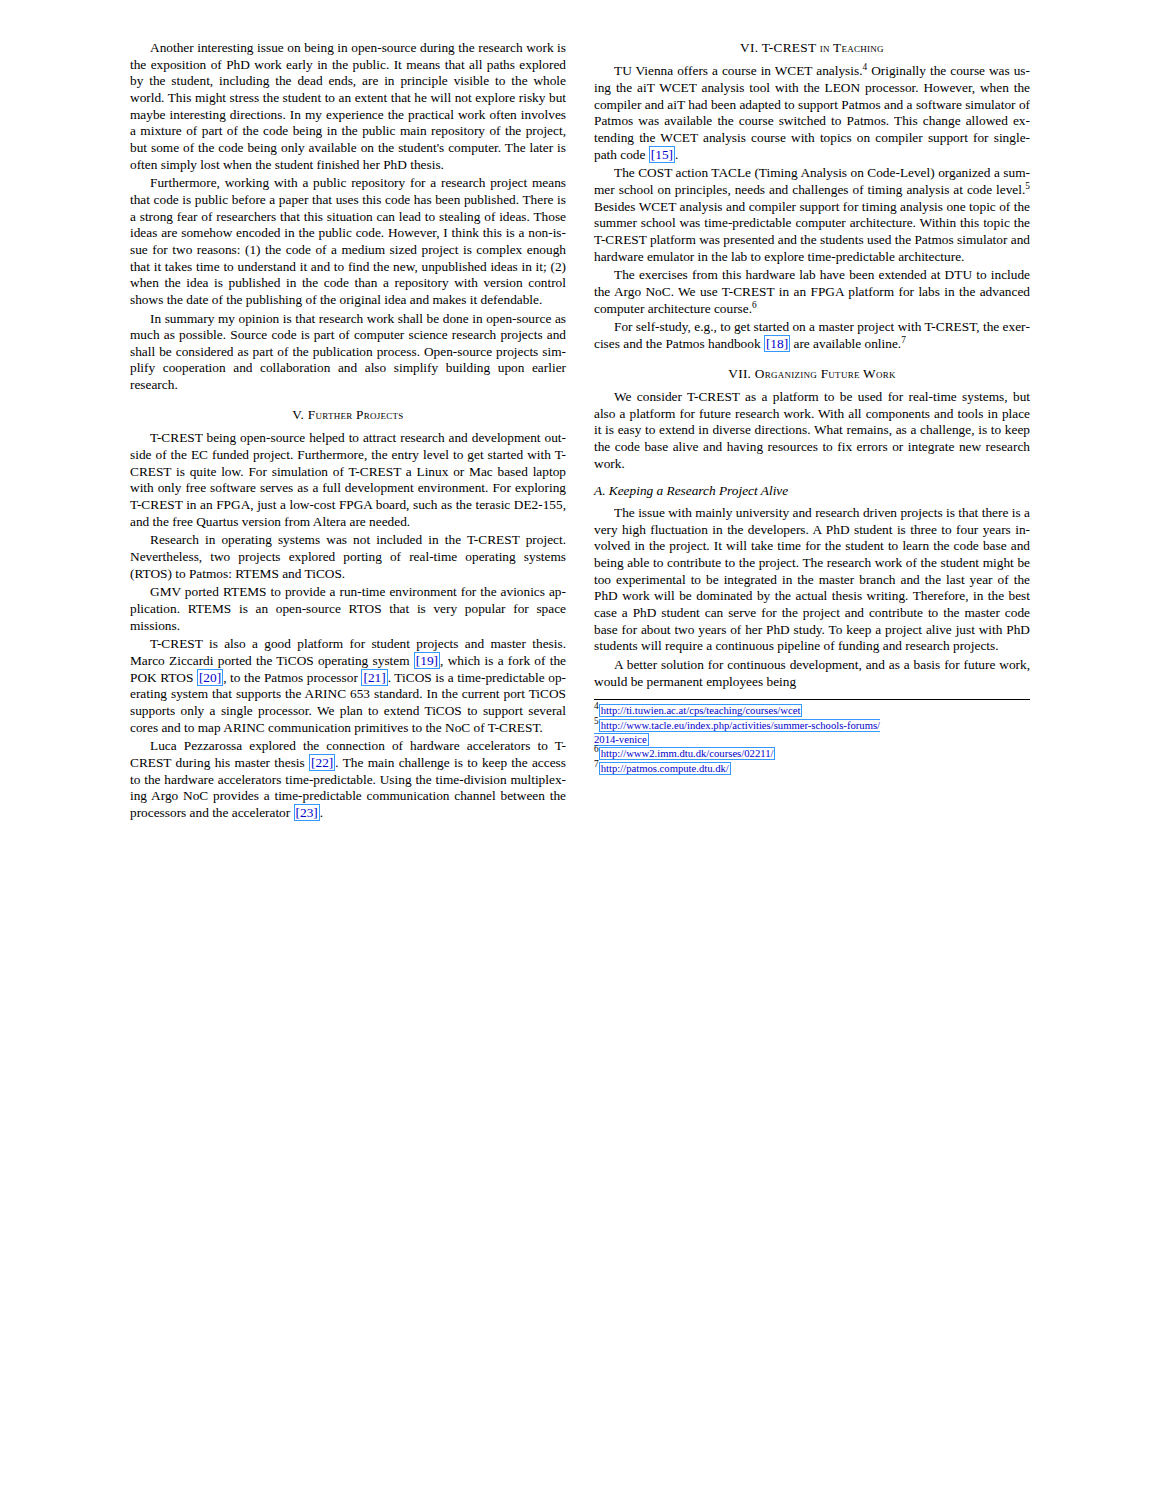Another interesting issue on being in open-source during the research work is the exposition of PhD work early in the public. It means that all paths explored by the student, including the dead ends, are in principle visible to the whole world. This might stress the student to an extent that he will not explore risky but maybe interesting directions. In my experience the practical work often involves a mixture of part of the code being in the public main repository of the project, but some of the code being only available on the student's computer. The later is often simply lost when the student finished her PhD thesis.
Furthermore, working with a public repository for a research project means that code is public before a paper that uses this code has been published. There is a strong fear of researchers that this situation can lead to stealing of ideas. Those ideas are somehow encoded in the public code. However, I think this is a non-issue for two reasons: (1) the code of a medium sized project is complex enough that it takes time to understand it and to find the new, unpublished ideas in it; (2) when the idea is published in the code than a repository with version control shows the date of the publishing of the original idea and makes it defendable.
In summary my opinion is that research work shall be done in open-source as much as possible. Source code is part of computer science research projects and shall be considered as part of the publication process. Open-source projects simplify cooperation and collaboration and also simplify building upon earlier research.
V. Further Projects
T-CREST being open-source helped to attract research and development outside of the EC funded project. Furthermore, the entry level to get started with T-CREST is quite low. For simulation of T-CREST a Linux or Mac based laptop with only free software serves as a full development environment. For exploring T-CREST in an FPGA, just a low-cost FPGA board, such as the terasic DE2-155, and the free Quartus version from Altera are needed.
Research in operating systems was not included in the T-CREST project. Nevertheless, two projects explored porting of real-time operating systems (RTOS) to Patmos: RTEMS and TiCOS.
GMV ported RTEMS to provide a run-time environment for the avionics application. RTEMS is an open-source RTOS that is very popular for space missions.
T-CREST is also a good platform for student projects and master thesis. Marco Ziccardi ported the TiCOS operating system [19], which is a fork of the POK RTOS [20], to the Patmos processor [21]. TiCOS is a time-predictable operating system that supports the ARINC 653 standard. In the current port TiCOS supports only a single processor. We plan to extend TiCOS to support several cores and to map ARINC communication primitives to the NoC of T-CREST.
Luca Pezzarossa explored the connection of hardware accelerators to T-CREST during his master thesis [22]. The main challenge is to keep the access to the hardware accelerators time-predictable. Using the time-division multiplexing Argo NoC provides a time-predictable communication channel between the processors and the accelerator [23].
VI. T-CREST in Teaching
TU Vienna offers a course in WCET analysis.4 Originally the course was using the aiT WCET analysis tool with the LEON processor. However, when the compiler and aiT had been adapted to support Patmos and a software simulator of Patmos was available the course switched to Patmos. This change allowed extending the WCET analysis course with topics on compiler support for single-path code [15].
The COST action TACLe (Timing Analysis on Code-Level) organized a summer school on principles, needs and challenges of timing analysis at code level.5 Besides WCET analysis and compiler support for timing analysis one topic of the summer school was time-predictable computer architecture. Within this topic the T-CREST platform was presented and the students used the Patmos simulator and hardware emulator in the lab to explore time-predictable architecture.
The exercises from this hardware lab have been extended at DTU to include the Argo NoC. We use T-CREST in an FPGA platform for labs in the advanced computer architecture course.6
For self-study, e.g., to get started on a master project with T-CREST, the exercises and the Patmos handbook [18] are available online.7
VII. Organizing Future Work
We consider T-CREST as a platform to be used for real-time systems, but also a platform for future research work. With all components and tools in place it is easy to extend in diverse directions. What remains, as a challenge, is to keep the code base alive and having resources to fix errors or integrate new research work.
A. Keeping a Research Project Alive
The issue with mainly university and research driven projects is that there is a very high fluctuation in the developers. A PhD student is three to four years involved in the project. It will take time for the student to learn the code base and being able to contribute to the project. The research work of the student might be too experimental to be integrated in the master branch and the last year of the PhD work will be dominated by the actual thesis writing. Therefore, in the best case a PhD student can serve for the project and contribute to the master code base for about two years of her PhD study. To keep a project alive just with PhD students will require a continuous pipeline of funding and research projects.
A better solution for continuous development, and as a basis for future work, would be permanent employees being
4http://ti.tuwien.ac.at/cps/teaching/courses/wcet
5http://www.tacle.eu/index.php/activities/summer-schools-forums/
2014-venice
6http://www2.imm.dtu.dk/courses/02211/
7http://patmos.compute.dtu.dk/